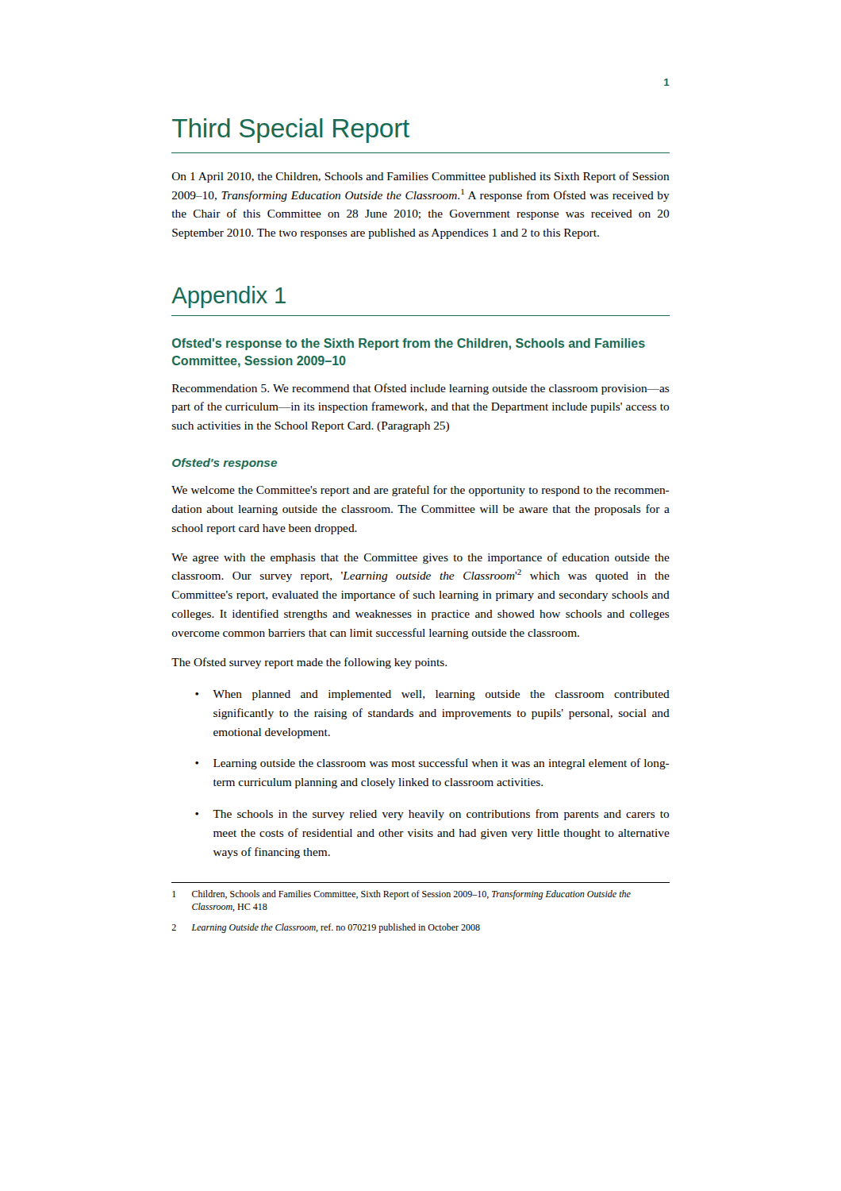1
Third Special Report
On 1 April 2010, the Children, Schools and Families Committee published its Sixth Report of Session 2009–10, Transforming Education Outside the Classroom.1 A response from Ofsted was received by the Chair of this Committee on 28 June 2010; the Government response was received on 20 September 2010. The two responses are published as Appendices 1 and 2 to this Report.
Appendix 1
Ofsted's response to the Sixth Report from the Children, Schools and Families Committee, Session 2009–10
Recommendation 5. We recommend that Ofsted include learning outside the classroom provision—as part of the curriculum—in its inspection framework, and that the Department include pupils' access to such activities in the School Report Card. (Paragraph 25)
Ofsted's response
We welcome the Committee's report and are grateful for the opportunity to respond to the recommendation about learning outside the classroom. The Committee will be aware that the proposals for a school report card have been dropped.
We agree with the emphasis that the Committee gives to the importance of education outside the classroom. Our survey report, 'Learning outside the Classroom'2 which was quoted in the Committee's report, evaluated the importance of such learning in primary and secondary schools and colleges. It identified strengths and weaknesses in practice and showed how schools and colleges overcome common barriers that can limit successful learning outside the classroom.
The Ofsted survey report made the following key points.
When planned and implemented well, learning outside the classroom contributed significantly to the raising of standards and improvements to pupils' personal, social and emotional development.
Learning outside the classroom was most successful when it was an integral element of long-term curriculum planning and closely linked to classroom activities.
The schools in the survey relied very heavily on contributions from parents and carers to meet the costs of residential and other visits and had given very little thought to alternative ways of financing them.
1
Children, Schools and Families Committee, Sixth Report of Session 2009–10, Transforming Education Outside the Classroom, HC 418
2
Learning Outside the Classroom, ref. no 070219 published in October 2008